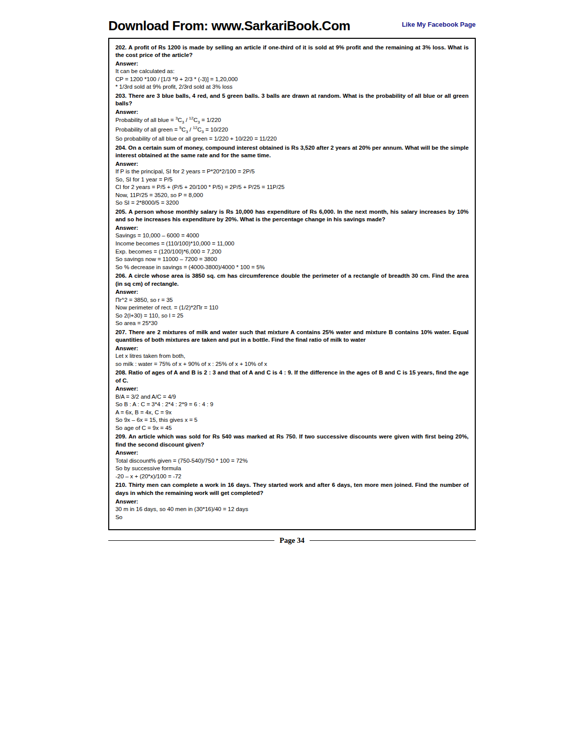Download From: www.SarkariBook.Com
Like My Facebook Page
202. A profit of Rs 1200 is made by selling an article if one-third of it is sold at 9% profit and the remaining at 3% loss. What is the cost price of the article?
Answer:
It can be calculated as:
CP = 1200 *100 / [1/3 *9 + 2/3 * (-3)] = 1,20,000
* 1/3rd sold at 9% profit, 2/3rd sold at 3% loss
203. There are 3 blue balls, 4 red, and 5 green balls. 3 balls are drawn at random. What is the probability of all blue or all green balls?
Answer:
Probability of all blue = 3C3 / 12C3 = 1/220
Probability of all green = 5C3 / 12C3 = 10/220
So probability of all blue or all green = 1/220 + 10/220 = 11/220
204. On a certain sum of money, compound interest obtained is Rs 3,520 after 2 years at 20% per annum. What will be the simple interest obtained at the same rate and for the same time.
Answer:
If P is the principal, SI for 2 years = P*20*2/100 = 2P/5
So, SI for 1 year = P/5
CI for 2 years = P/5 + (P/5 + 20/100 * P/5) = 2P/5 + P/25 = 11P/25
Now, 11P/25 = 3520, so P = 8,000
So SI = 2*8000/5 = 3200
205. A person whose monthly salary is Rs 10,000 has expenditure of Rs 6,000. In the next month, his salary increases by 10% and so he increases his expenditure by 20%. What is the percentage change in his savings made?
Answer:
Savings = 10,000 – 6000 = 4000
Income becomes = (110/100)*10,000 = 11,000
Exp. becomes = (120/100)*6,000 = 7,200
So savings now = 11000 – 7200 = 3800
So % decrease in savings = (4000-3800)/4000 * 100 = 5%
206. A circle whose area is 3850 sq. cm has circumference double the perimeter of a rectangle of breadth 30 cm. Find the area (in sq cm) of rectangle.
Answer:
Πr^2 = 3850, so r = 35
Now perimeter of rect. = (1/2)*2Πr = 110
So 2(l+30) = 110, so l = 25
So area = 25*30
207. There are 2 mixtures of milk and water such that mixture A contains 25% water and mixture B contains 10% water. Equal quantities of both mixtures are taken and put in a bottle. Find the final ratio of milk to water
Answer:
Let x litres taken from both,
so milk : water = 75% of x + 90% of x : 25% of x + 10% of x
208. Ratio of ages of A and B is 2 : 3 and that of A and C is 4 : 9. If the difference in the ages of B and C is 15 years, find the age of C.
Answer:
B/A = 3/2 and A/C = 4/9
So B : A : C = 3*4 : 2*4 : 2*9 = 6 : 4 : 9
A = 6x, B = 4x, C = 9x
So 9x – 6x = 15, this gives x = 5
So age of C = 9x = 45
209. An article which was sold for Rs 540 was marked at Rs 750. If two successive discounts were given with first being 20%, find the second discount given?
Answer:
Total discount% given = (750-540)/750 * 100 = 72%
So by successive formula
-20 – x + (20*x)/100 = -72
210. Thirty men can complete a work in 16 days. They started work and after 6 days, ten more men joined. Find the number of days in which the remaining work will get completed?
Answer:
30 m in 16 days, so 40 men in (30*16)/40 = 12 days
So
Page 34